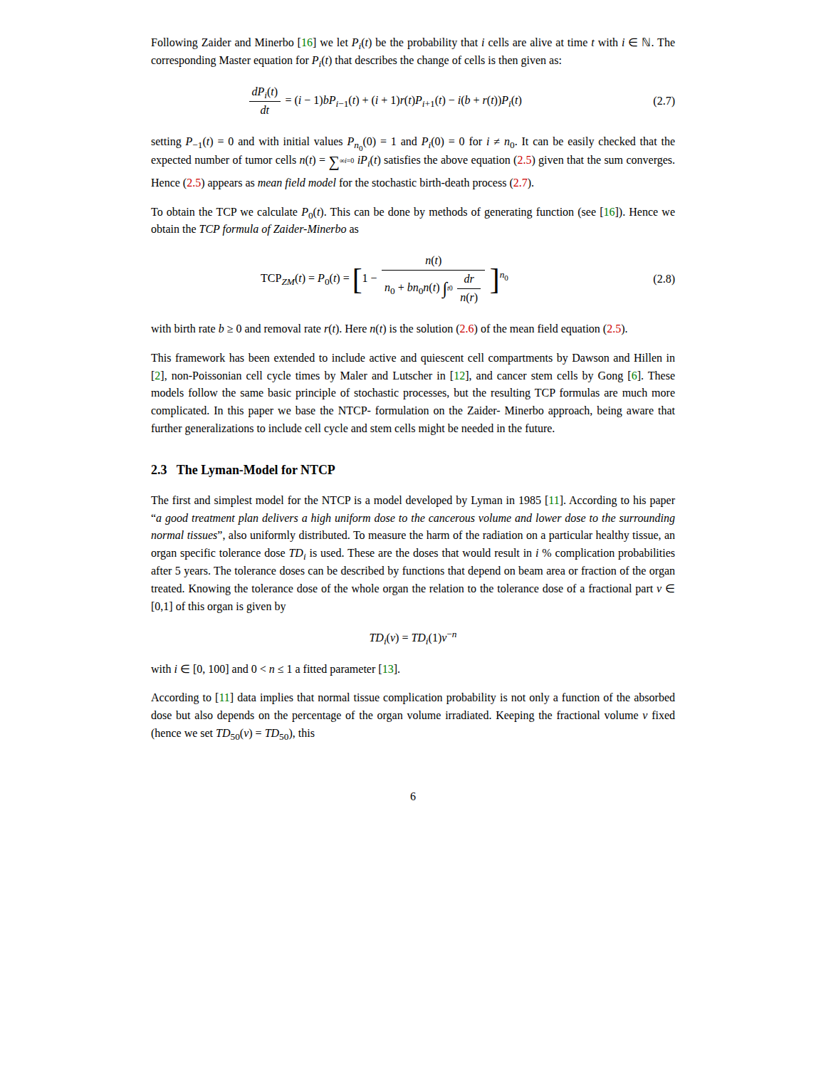Following Zaider and Minerbo [16] we let Pi(t) be the probability that i cells are alive at time t with i ∈ ℕ. The corresponding Master equation for Pi(t) that describes the change of cells is then given as:
dPi(t) dt = (i − 1)bPi−1(t) + (i + 1)r(t)Pi+1(t) − i(b + r(t))Pi(t)
(2.7)
setting P−1(t) = 0 and with initial values Pn0(0) = 1 and Pi(0) = 0 for i ≠ n0. It can be easily checked that the expected number of tumor cells n(t) = ∑∞i=0 iPi(t) satisfies the above equation (2.5) given that the sum converges. Hence (2.5) appears as mean field model for the stochastic birth-death process (2.7).
To obtain the TCP we calculate P0(t). This can be done by methods of generating function (see [16]). Hence we obtain the TCP formula of Zaider-Minerbo as
TCPZM(t) = P0(t) = [1 − n(t) n0 + bn0n(t) ∫t 0 dr n(r) ]n0
(2.8)
with birth rate b ≥ 0 and removal rate r(t). Here n(t) is the solution (2.6) of the mean field equation (2.5).
This framework has been extended to include active and quiescent cell compartments by Dawson and Hillen in [2], non-Poissonian cell cycle times by Maler and Lutscher in [12], and cancer stem cells by Gong [6]. These models follow the same basic principle of stochastic processes, but the resulting TCP formulas are much more complicated. In this paper we base the NTCP- formulation on the Zaider- Minerbo approach, being aware that further generalizations to include cell cycle and stem cells might be needed in the future.
2.3 The Lyman-Model for NTCP
The first and simplest model for the NTCP is a model developed by Lyman in 1985 [11]. According to his paper “a good treatment plan delivers a high uniform dose to the cancerous volume and lower dose to the surrounding normal tissues”, also uniformly distributed. To measure the harm of the radiation on a particular healthy tissue, an organ specific tolerance dose TDi is used. These are the doses that would result in i % complication probabilities after 5 years. The tolerance doses can be described by functions that depend on beam area or fraction of the organ treated. Knowing the tolerance dose of the whole organ the relation to the tolerance dose of a fractional part v ∈ [0,1] of this organ is given by
TDi(v) = TDi(1)v−n
with i ∈ [0, 100] and 0 < n ≤ 1 a fitted parameter [13].
According to [11] data implies that normal tissue complication probability is not only a function of the absorbed dose but also depends on the percentage of the organ volume irradiated. Keeping the fractional volume v fixed (hence we set TD50(v) = TD50), this
6